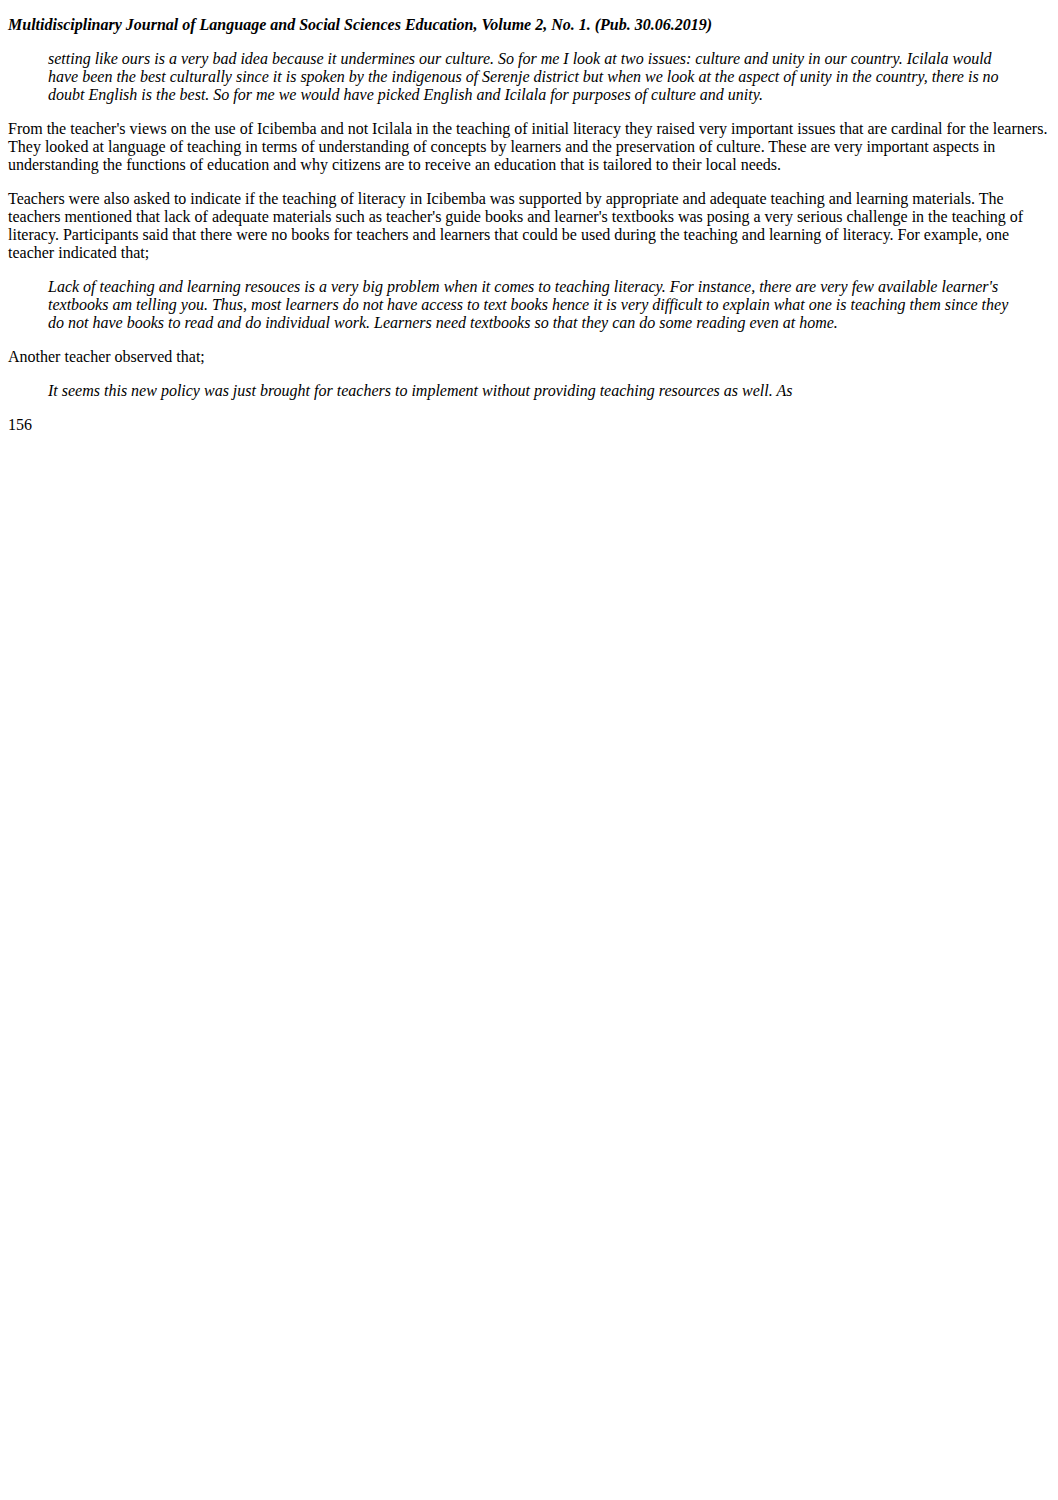Multidisciplinary Journal of Language and Social Sciences Education, Volume 2, No. 1. (Pub. 30.06.2019)
setting like ours is a very bad idea because it undermines our culture. So for me I look at two issues: culture and unity in our country. Icilala would have been the best culturally since it is spoken by the indigenous of Serenje district but when we look at the aspect of unity in the country, there is no doubt English is the best. So for me we would have picked English and Icilala for purposes of culture and unity.
From the teacher's views on the use of Icibemba and not Icilala in the teaching of initial literacy they raised very important issues that are cardinal for the learners. They looked at language of teaching in terms of understanding of concepts by learners and the preservation of culture. These are very important aspects in understanding the functions of education and why citizens are to receive an education that is tailored to their local needs.
Teachers were also asked to indicate if the teaching of literacy in Icibemba was supported by appropriate and adequate teaching and learning materials. The teachers mentioned that lack of adequate materials such as teacher's guide books and learner's textbooks was posing a very serious challenge in the teaching of literacy. Participants said that there were no books for teachers and learners that could be used during the teaching and learning of literacy. For example, one teacher indicated that;
Lack of teaching and learning resouces is a very big problem when it comes to teaching literacy. For instance, there are very few available learner's textbooks am telling you. Thus, most learners do not have access to text books hence it is very difficult to explain what one is teaching them since they do not have books to read and do individual work. Learners need textbooks so that they can do some reading even at home.
Another teacher observed that;
It seems this new policy was just brought for teachers to implement without providing teaching resources as well. As
156